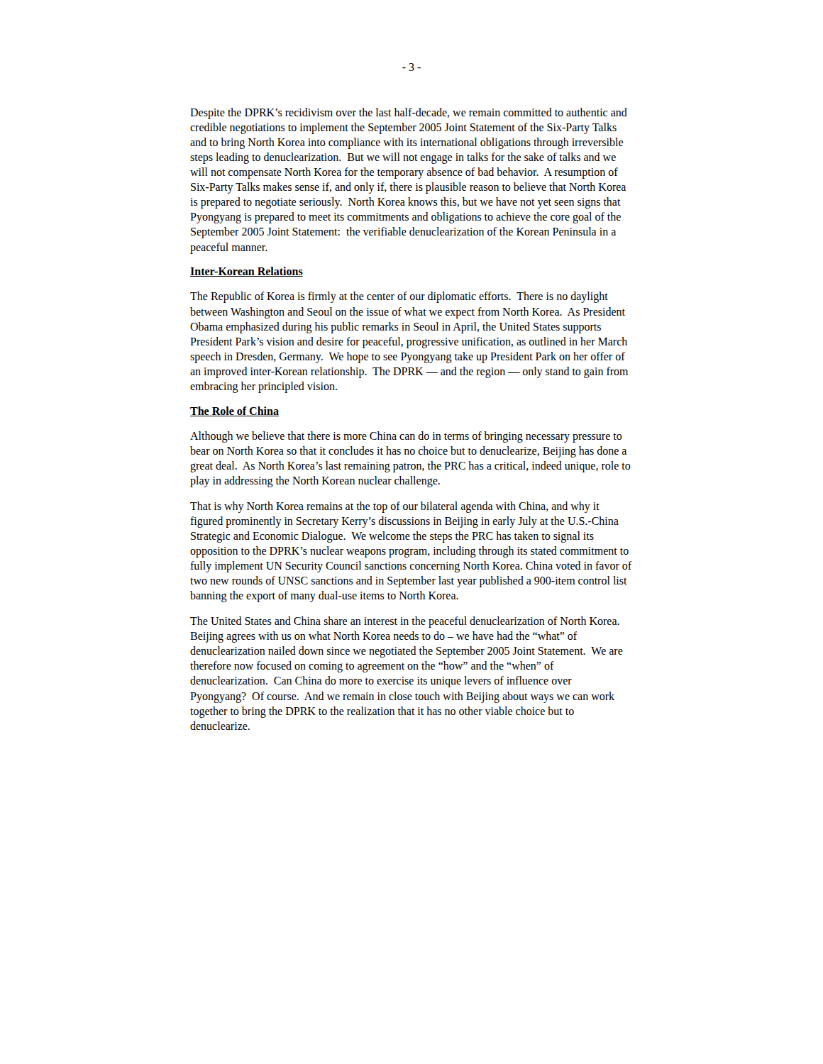- 3 -
Despite the DPRK’s recidivism over the last half-decade, we remain committed to authentic and credible negotiations to implement the September 2005 Joint Statement of the Six-Party Talks and to bring North Korea into compliance with its international obligations through irreversible steps leading to denuclearization. But we will not engage in talks for the sake of talks and we will not compensate North Korea for the temporary absence of bad behavior. A resumption of Six-Party Talks makes sense if, and only if, there is plausible reason to believe that North Korea is prepared to negotiate seriously. North Korea knows this, but we have not yet seen signs that Pyongyang is prepared to meet its commitments and obligations to achieve the core goal of the September 2005 Joint Statement: the verifiable denuclearization of the Korean Peninsula in a peaceful manner.
Inter-Korean Relations
The Republic of Korea is firmly at the center of our diplomatic efforts. There is no daylight between Washington and Seoul on the issue of what we expect from North Korea. As President Obama emphasized during his public remarks in Seoul in April, the United States supports President Park’s vision and desire for peaceful, progressive unification, as outlined in her March speech in Dresden, Germany. We hope to see Pyongyang take up President Park on her offer of an improved inter-Korean relationship. The DPRK — and the region — only stand to gain from embracing her principled vision.
The Role of China
Although we believe that there is more China can do in terms of bringing necessary pressure to bear on North Korea so that it concludes it has no choice but to denuclearize, Beijing has done a great deal. As North Korea’s last remaining patron, the PRC has a critical, indeed unique, role to play in addressing the North Korean nuclear challenge.
That is why North Korea remains at the top of our bilateral agenda with China, and why it figured prominently in Secretary Kerry’s discussions in Beijing in early July at the U.S.-China Strategic and Economic Dialogue. We welcome the steps the PRC has taken to signal its opposition to the DPRK’s nuclear weapons program, including through its stated commitment to fully implement UN Security Council sanctions concerning North Korea. China voted in favor of two new rounds of UNSC sanctions and in September last year published a 900-item control list banning the export of many dual-use items to North Korea.
The United States and China share an interest in the peaceful denuclearization of North Korea. Beijing agrees with us on what North Korea needs to do – we have had the “what” of denuclearization nailed down since we negotiated the September 2005 Joint Statement. We are therefore now focused on coming to agreement on the “how” and the “when” of denuclearization. Can China do more to exercise its unique levers of influence over Pyongyang? Of course. And we remain in close touch with Beijing about ways we can work together to bring the DPRK to the realization that it has no other viable choice but to denuclearize.